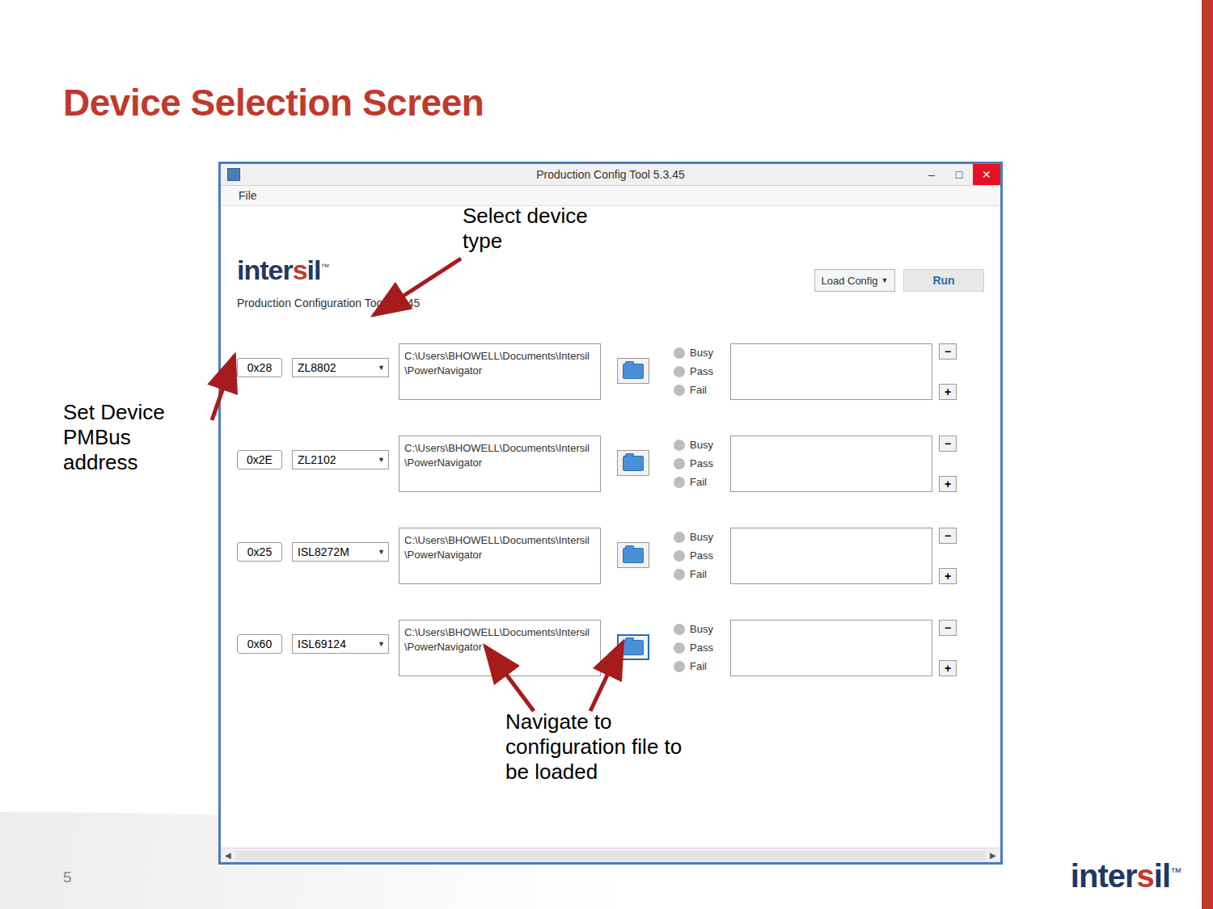Device Selection Screen
Production Config Tool 5.3.45
– □ ✕
File
intersil™
Production Configuration Tool 5.3.45
Load Config▼
Run
0x28
ZL8802▼
C:\Users\BHOWELL\Documents\Intersil\PowerNavigator
Busy
Pass
Fail
− +
0x2E
ZL2102▼
C:\Users\BHOWELL\Documents\Intersil\PowerNavigator
Busy
Pass
Fail
− +
0x25
ISL8272M▼
C:\Users\BHOWELL\Documents\Intersil\PowerNavigator
Busy
Pass
Fail
− +
0x60
ISL69124▼
C:\Users\BHOWELL\Documents\Intersil\PowerNavigator
Busy
Pass
Fail
− +
◀
▶
Select device
type
Set Device
PMBus
address
Navigate to
configuration file to
be loaded
5
intersil™